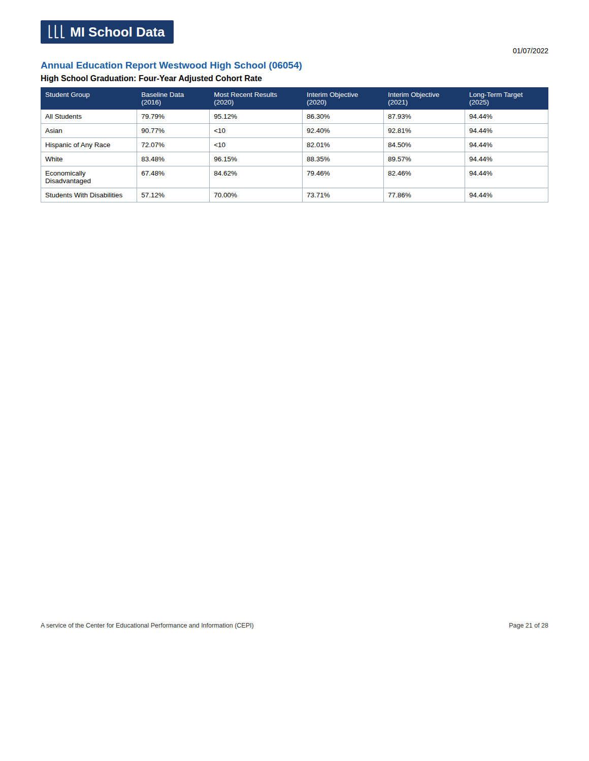⎣⎣⎣MI School Data
01/07/2022
Annual Education Report Westwood High School (06054)
High School Graduation: Four-Year Adjusted Cohort Rate
| Student Group | Baseline Data (2016) | Most Recent Results (2020) | Interim Objective (2020) | Interim Objective (2021) | Long-Term Target (2025) |
| --- | --- | --- | --- | --- | --- |
| All Students | 79.79% | 95.12% | 86.30% | 87.93% | 94.44% |
| Asian | 90.77% | <10 | 92.40% | 92.81% | 94.44% |
| Hispanic of Any Race | 72.07% | <10 | 82.01% | 84.50% | 94.44% |
| White | 83.48% | 96.15% | 88.35% | 89.57% | 94.44% |
| Economically Disadvantaged | 67.48% | 84.62% | 79.46% | 82.46% | 94.44% |
| Students With Disabilities | 57.12% | 70.00% | 73.71% | 77.86% | 94.44% |
A service of the Center for Educational Performance and Information (CEPI)
Page 21 of 28